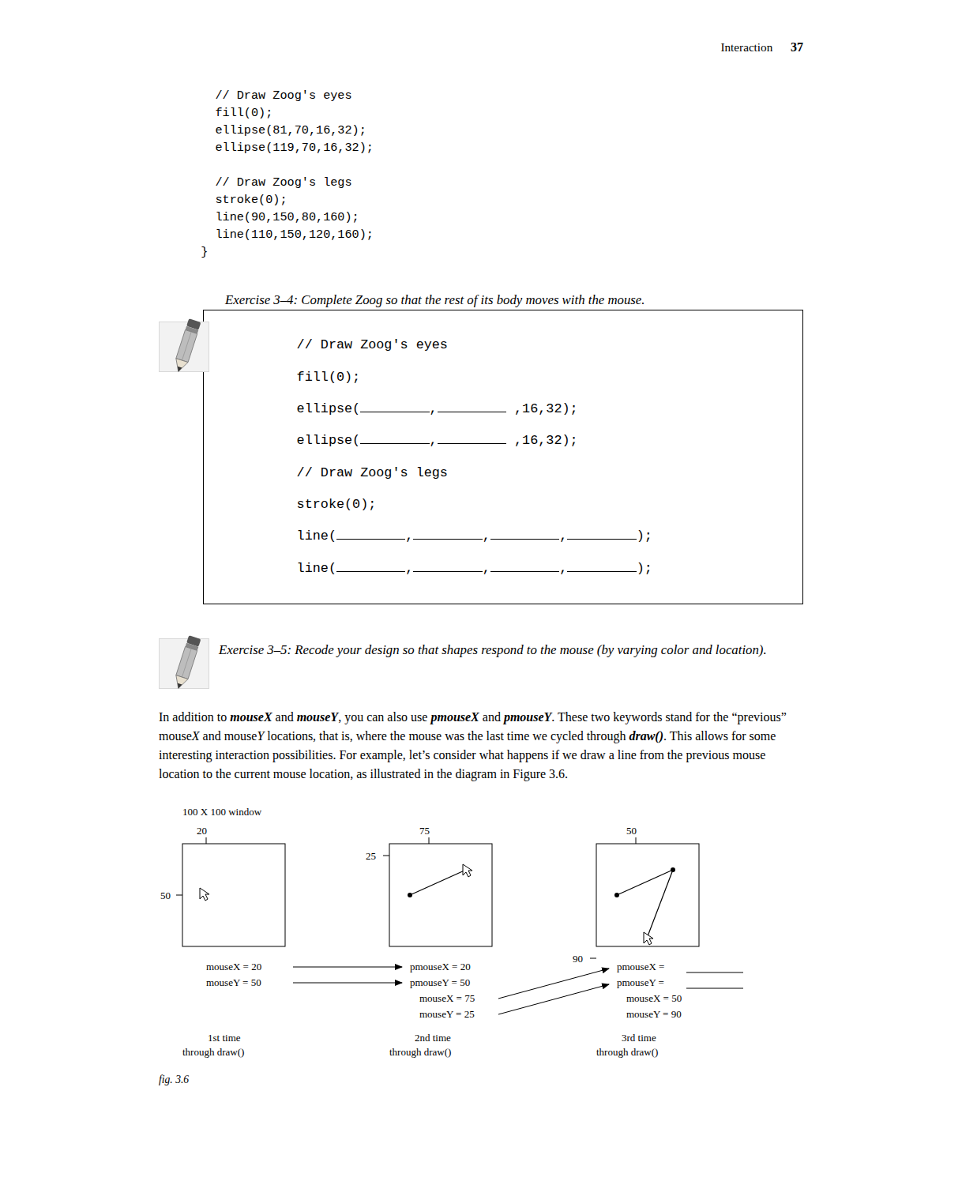Interaction 37
  // Draw Zoog's eyes
  fill(0);
  ellipse(81,70,16,32);
  ellipse(119,70,16,32);

  // Draw Zoog's legs
  stroke(0);
  line(90,150,80,160);
  line(110,150,120,160);
}
Exercise 3–4: Complete Zoog so that the rest of its body moves with the mouse.
// Draw Zoog's eyes
fill(0);
ellipse( , ,16,32);
ellipse( , ,16,32);
// Draw Zoog's legs
stroke(0);
line( , , , );
line( , , , );
Exercise 3–5: Recode your design so that shapes respond to the mouse (by varying color and location).
In addition to mouseX and mouseY, you can also use pmouseX and pmouseY. These two keywords stand for the “previous” mouseX and mouseY locations, that is, where the mouse was the last time we cycled through draw(). This allows for some interesting interaction possibilities. For example, let’s consider what happens if we draw a line from the previous mouse location to the current mouse location, as illustrated in the diagram in Figure 3.6.
100 X 100 window 20 50 75 25 50 90 mouseX = 20 mouseY = 50 pmouseX = 20 pmouseY = 50 mouseX = 75 mouseY = 25 pmouseX = pmouseY = mouseX = 50 mouseY = 90 1st time through draw() 2nd time through draw() 3rd time through draw()
fig. 3.6